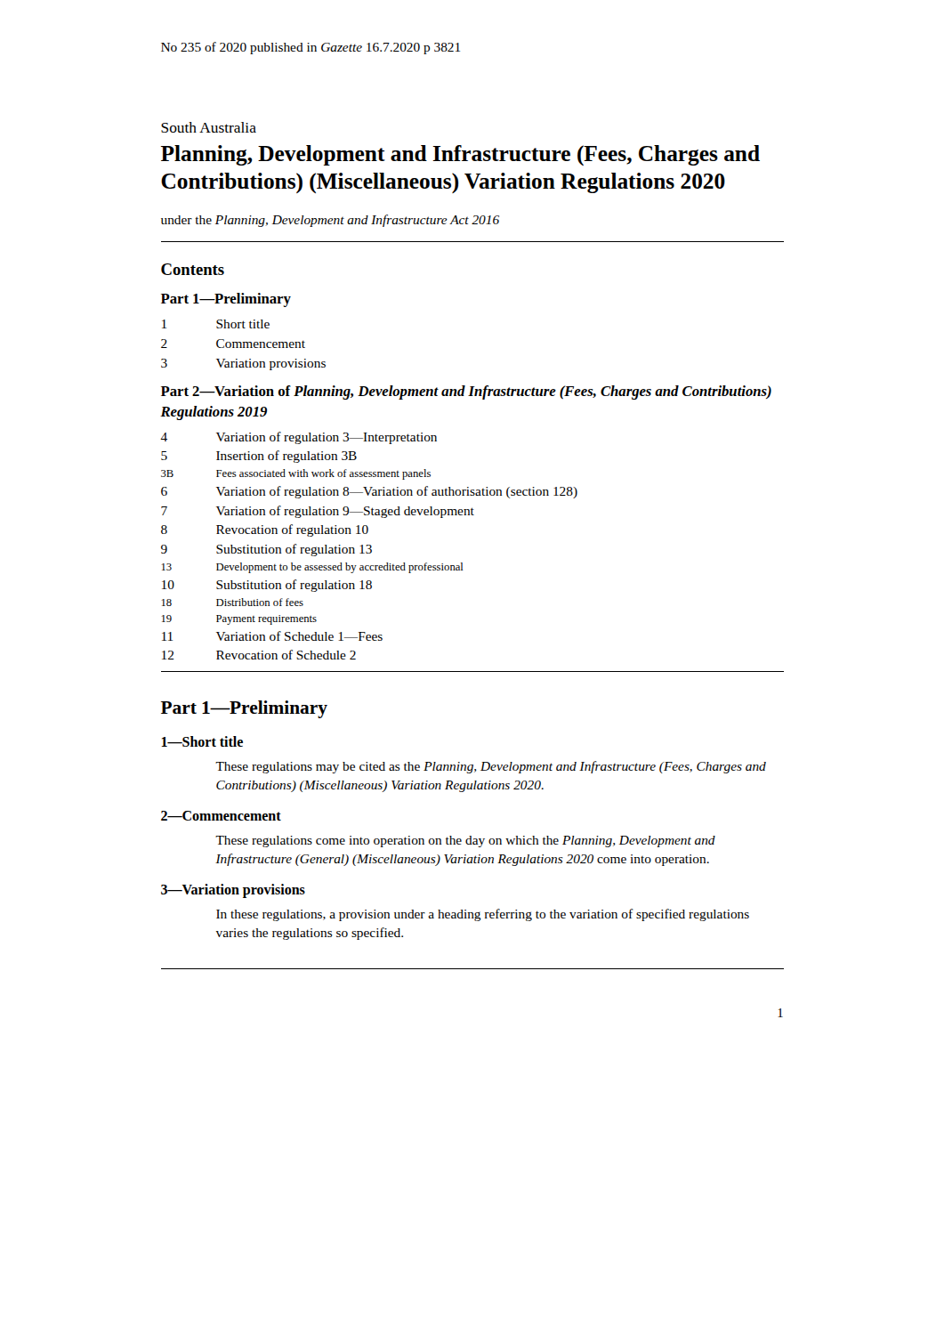No 235 of 2020 published in Gazette 16.7.2020 p 3821
South Australia
Planning, Development and Infrastructure (Fees, Charges and Contributions) (Miscellaneous) Variation Regulations 2020
under the Planning, Development and Infrastructure Act 2016
Contents
Part 1—Preliminary
| 1 | Short title |
| 2 | Commencement |
| 3 | Variation provisions |
Part 2—Variation of Planning, Development and Infrastructure (Fees, Charges and Contributions) Regulations 2019
| 4 | Variation of regulation 3—Interpretation |
| 5 | Insertion of regulation 3B |
| 3B | Fees associated with work of assessment panels |
| 6 | Variation of regulation 8—Variation of authorisation (section 128) |
| 7 | Variation of regulation 9—Staged development |
| 8 | Revocation of regulation 10 |
| 9 | Substitution of regulation 13 |
| 13 | Development to be assessed by accredited professional |
| 10 | Substitution of regulation 18 |
| 18 | Distribution of fees |
| 19 | Payment requirements |
| 11 | Variation of Schedule 1—Fees |
| 12 | Revocation of Schedule 2 |
Part 1—Preliminary
1—Short title
These regulations may be cited as the Planning, Development and Infrastructure (Fees, Charges and Contributions) (Miscellaneous) Variation Regulations 2020.
2—Commencement
These regulations come into operation on the day on which the Planning, Development and Infrastructure (General) (Miscellaneous) Variation Regulations 2020 come into operation.
3—Variation provisions
In these regulations, a provision under a heading referring to the variation of specified regulations varies the regulations so specified.
1